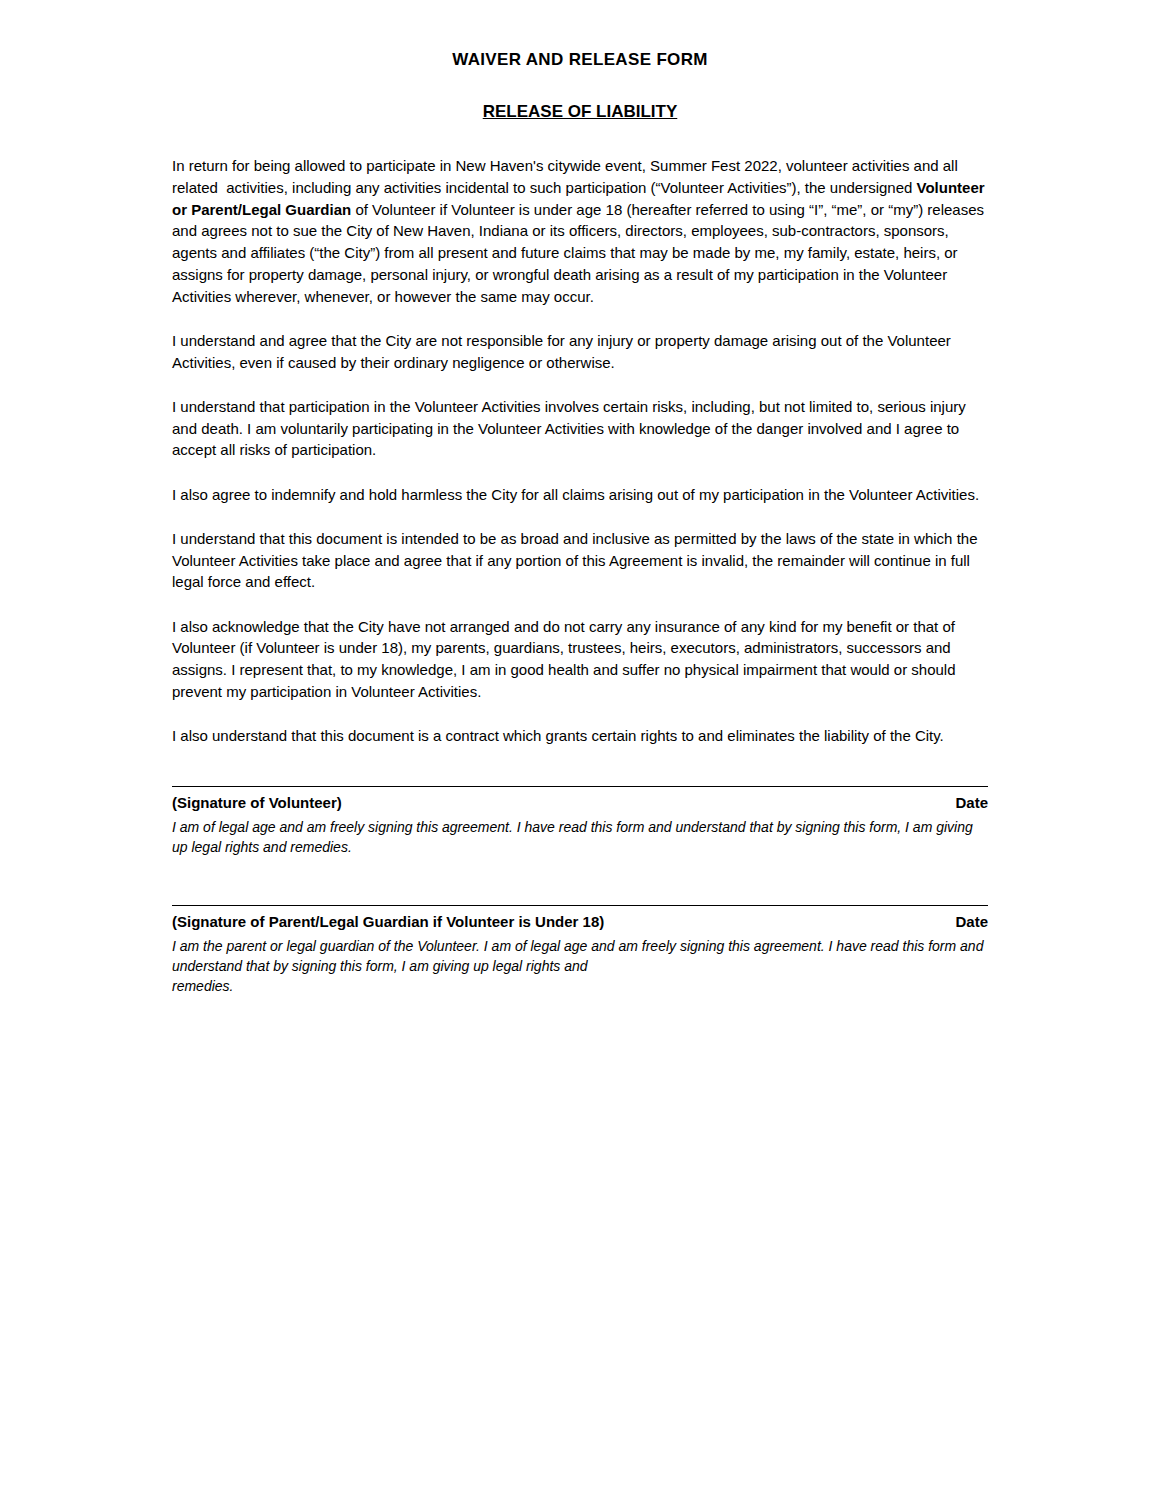WAIVER AND RELEASE FORM
RELEASE OF LIABILITY
In return for being allowed to participate in New Haven's citywide event, Summer Fest 2022, volunteer activities and all related activities, including any activities incidental to such participation (“Volunteer Activities”), the undersigned Volunteer or Parent/Legal Guardian of Volunteer if Volunteer is under age 18 (hereafter referred to using “I”, “me”, or “my”) releases and agrees not to sue the City of New Haven, Indiana or its officers, directors, employees, sub-contractors, sponsors, agents and affiliates (“the City”) from all present and future claims that may be made by me, my family, estate, heirs, or assigns for property damage, personal injury, or wrongful death arising as a result of my participation in the Volunteer Activities wherever, whenever, or however the same may occur.
I understand and agree that the City are not responsible for any injury or property damage arising out of the Volunteer Activities, even if caused by their ordinary negligence or otherwise.
I understand that participation in the Volunteer Activities involves certain risks, including, but not limited to, serious injury and death. I am voluntarily participating in the Volunteer Activities with knowledge of the danger involved and I agree to accept all risks of participation.
I also agree to indemnify and hold harmless the City for all claims arising out of my participation in the Volunteer Activities.
I understand that this document is intended to be as broad and inclusive as permitted by the laws of the state in which the Volunteer Activities take place and agree that if any portion of this Agreement is invalid, the remainder will continue in full legal force and effect.
I also acknowledge that the City have not arranged and do not carry any insurance of any kind for my benefit or that of Volunteer (if Volunteer is under 18), my parents, guardians, trustees, heirs, executors, administrators, successors and assigns. I represent that, to my knowledge, I am in good health and suffer no physical impairment that would or should prevent my participation in Volunteer Activities.
I also understand that this document is a contract which grants certain rights to and eliminates the liability of the City.
(Signature of Volunteer) Date
I am of legal age and am freely signing this agreement. I have read this form and understand that by signing this form, I am giving up legal rights and remedies.
(Signature of Parent/Legal Guardian if Volunteer is Under 18) Date
I am the parent or legal guardian of the Volunteer. I am of legal age and am freely signing this agreement. I have read this form and understand that by signing this form, I am giving up legal rights and
remedies.